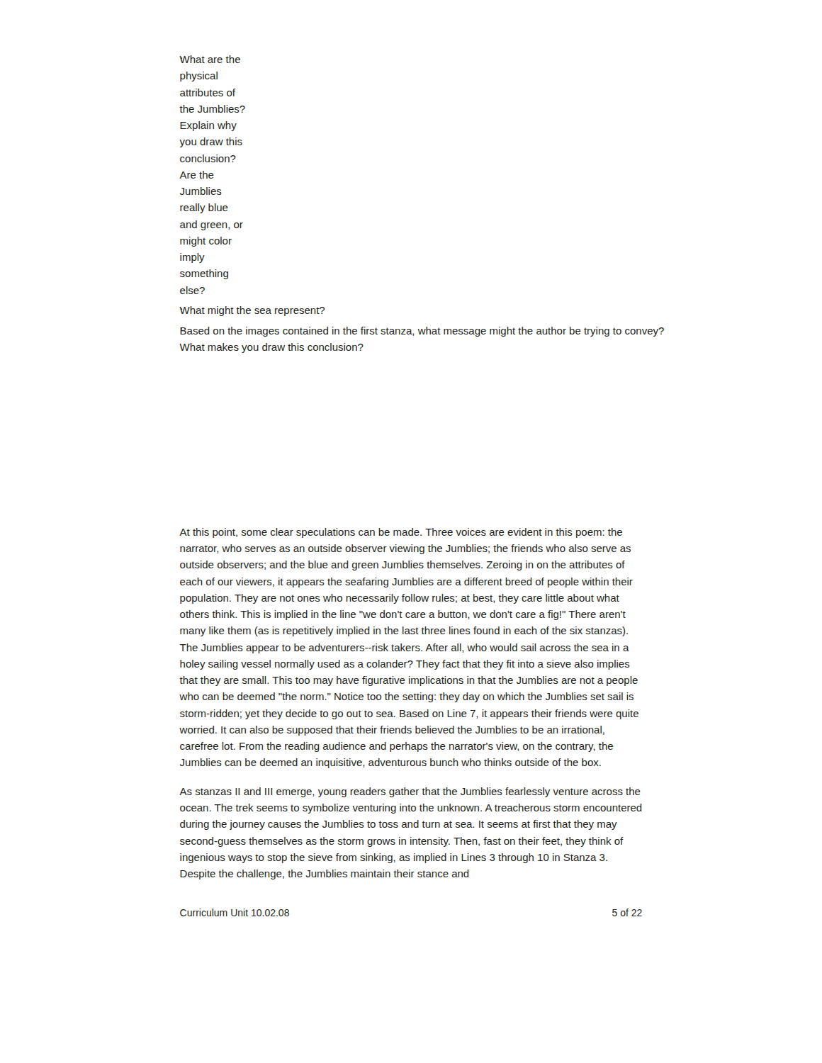What are the physical attributes of the Jumblies? Explain why you draw this conclusion? Are the Jumblies really blue and green, or might color imply something else?
What might the sea represent?
Based on the images contained in the first stanza, what message might the author be trying to convey? What makes you draw this conclusion?
At this point, some clear speculations can be made. Three voices are evident in this poem: the narrator, who serves as an outside observer viewing the Jumblies; the friends who also serve as outside observers; and the blue and green Jumblies themselves. Zeroing in on the attributes of each of our viewers, it appears the seafaring Jumblies are a different breed of people within their population. They are not ones who necessarily follow rules; at best, they care little about what others think. This is implied in the line "we don't care a button, we don't care a fig!" There aren't many like them (as is repetitively implied in the last three lines found in each of the six stanzas). The Jumblies appear to be adventurers--risk takers. After all, who would sail across the sea in a holey sailing vessel normally used as a colander? They fact that they fit into a sieve also implies that they are small. This too may have figurative implications in that the Jumblies are not a people who can be deemed "the norm." Notice too the setting: they day on which the Jumblies set sail is storm-ridden; yet they decide to go out to sea. Based on Line 7, it appears their friends were quite worried. It can also be supposed that their friends believed the Jumblies to be an irrational, carefree lot. From the reading audience and perhaps the narrator's view, on the contrary, the Jumblies can be deemed an inquisitive, adventurous bunch who thinks outside of the box.
As stanzas II and III emerge, young readers gather that the Jumblies fearlessly venture across the ocean. The trek seems to symbolize venturing into the unknown. A treacherous storm encountered during the journey causes the Jumblies to toss and turn at sea. It seems at first that they may second-guess themselves as the storm grows in intensity. Then, fast on their feet, they think of ingenious ways to stop the sieve from sinking, as implied in Lines 3 through 10 in Stanza 3. Despite the challenge, the Jumblies maintain their stance and
Curriculum Unit 10.02.08 5 of 22